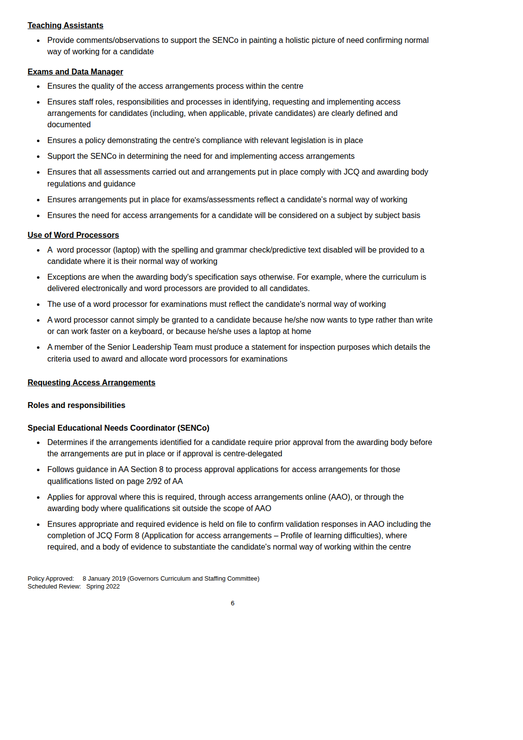Teaching Assistants
Provide comments/observations to support the SENCo in painting a holistic picture of need confirming normal way of working for a candidate
Exams and Data Manager
Ensures the quality of the access arrangements process within the centre
Ensures staff roles, responsibilities and processes in identifying, requesting and implementing access arrangements for candidates (including, when applicable, private candidates) are clearly defined and documented
Ensures a policy demonstrating the centre's compliance with relevant legislation is in place
Support the SENCo in determining the need for and implementing access arrangements
Ensures that all assessments carried out and arrangements put in place comply with JCQ and awarding body regulations and guidance
Ensures arrangements put in place for exams/assessments reflect a candidate's normal way of working
Ensures the need for access arrangements for a candidate will be considered on a subject by subject basis
Use of Word Processors
A word processor (laptop) with the spelling and grammar check/predictive text disabled will be provided to a candidate where it is their normal way of working
Exceptions are when the awarding body's specification says otherwise. For example, where the curriculum is delivered electronically and word processors are provided to all candidates.
The use of a word processor for examinations must reflect the candidate's normal way of working
A word processor cannot simply be granted to a candidate because he/she now wants to type rather than write or can work faster on a keyboard, or because he/she uses a laptop at home
A member of the Senior Leadership Team must produce a statement for inspection purposes which details the criteria used to award and allocate word processors for examinations
Requesting Access Arrangements
Roles and responsibilities
Special Educational Needs Coordinator (SENCo)
Determines if the arrangements identified for a candidate require prior approval from the awarding body before the arrangements are put in place or if approval is centre-delegated
Follows guidance in AA Section 8 to process approval applications for access arrangements for those qualifications listed on page 2/92 of AA
Applies for approval where this is required, through access arrangements online (AAO), or through the awarding body where qualifications sit outside the scope of AAO
Ensures appropriate and required evidence is held on file to confirm validation responses in AAO including the completion of JCQ Form 8 (Application for access arrangements – Profile of learning difficulties), where required, and a body of evidence to substantiate the candidate's normal way of working within the centre
Policy Approved: 8 January 2019 (Governors Curriculum and Staffing Committee)
Scheduled Review: Spring 2022
6